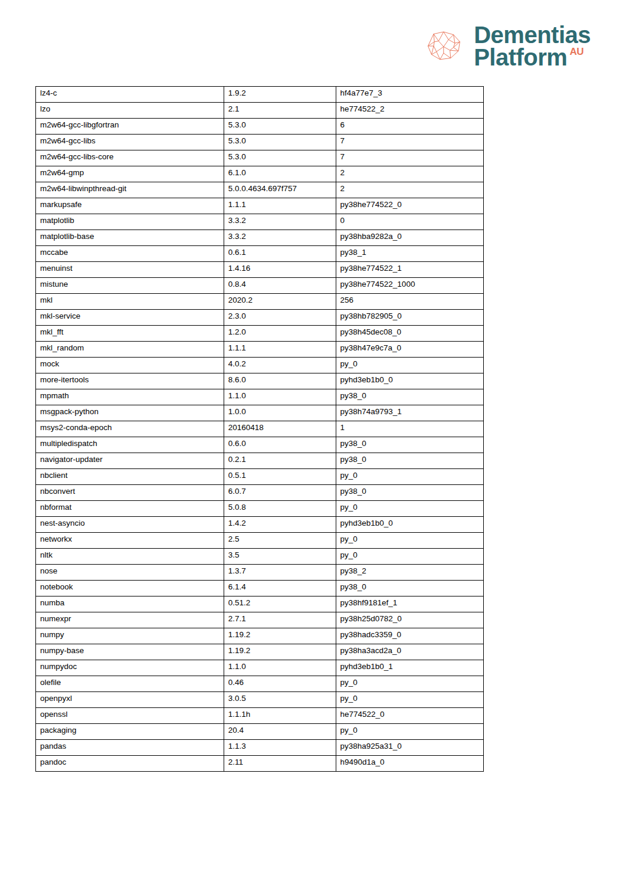Dementias
PlatformAU
| lz4-c | 1.9.2 | hf4a77e7_3 |
| lzo | 2.1 | he774522_2 |
| m2w64-gcc-libgfortran | 5.3.0 | 6 |
| m2w64-gcc-libs | 5.3.0 | 7 |
| m2w64-gcc-libs-core | 5.3.0 | 7 |
| m2w64-gmp | 6.1.0 | 2 |
| m2w64-libwinpthread-git | 5.0.0.4634.697f757 | 2 |
| markupsafe | 1.1.1 | py38he774522_0 |
| matplotlib | 3.3.2 | 0 |
| matplotlib-base | 3.3.2 | py38hba9282a_0 |
| mccabe | 0.6.1 | py38_1 |
| menuinst | 1.4.16 | py38he774522_1 |
| mistune | 0.8.4 | py38he774522_1000 |
| mkl | 2020.2 | 256 |
| mkl-service | 2.3.0 | py38hb782905_0 |
| mkl_fft | 1.2.0 | py38h45dec08_0 |
| mkl_random | 1.1.1 | py38h47e9c7a_0 |
| mock | 4.0.2 | py_0 |
| more-itertools | 8.6.0 | pyhd3eb1b0_0 |
| mpmath | 1.1.0 | py38_0 |
| msgpack-python | 1.0.0 | py38h74a9793_1 |
| msys2-conda-epoch | 20160418 | 1 |
| multipledispatch | 0.6.0 | py38_0 |
| navigator-updater | 0.2.1 | py38_0 |
| nbclient | 0.5.1 | py_0 |
| nbconvert | 6.0.7 | py38_0 |
| nbformat | 5.0.8 | py_0 |
| nest-asyncio | 1.4.2 | pyhd3eb1b0_0 |
| networkx | 2.5 | py_0 |
| nltk | 3.5 | py_0 |
| nose | 1.3.7 | py38_2 |
| notebook | 6.1.4 | py38_0 |
| numba | 0.51.2 | py38hf9181ef_1 |
| numexpr | 2.7.1 | py38h25d0782_0 |
| numpy | 1.19.2 | py38hadc3359_0 |
| numpy-base | 1.19.2 | py38ha3acd2a_0 |
| numpydoc | 1.1.0 | pyhd3eb1b0_1 |
| olefile | 0.46 | py_0 |
| openpyxl | 3.0.5 | py_0 |
| openssl | 1.1.1h | he774522_0 |
| packaging | 20.4 | py_0 |
| pandas | 1.1.3 | py38ha925a31_0 |
| pandoc | 2.11 | h9490d1a_0 |